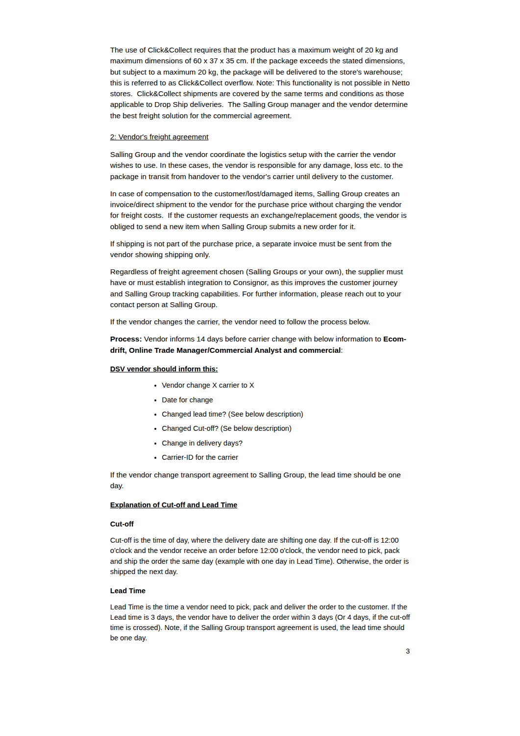The use of Click&Collect requires that the product has a maximum weight of 20 kg and maximum dimensions of 60 x 37 x 35 cm. If the package exceeds the stated dimensions, but subject to a maximum 20 kg, the package will be delivered to the store's warehouse; this is referred to as Click&Collect overflow. Note: This functionality is not possible in Netto stores. Click&Collect shipments are covered by the same terms and conditions as those applicable to Drop Ship deliveries. The Salling Group manager and the vendor determine the best freight solution for the commercial agreement.
2: Vendor's freight agreement
Salling Group and the vendor coordinate the logistics setup with the carrier the vendor wishes to use. In these cases, the vendor is responsible for any damage, loss etc. to the package in transit from handover to the vendor's carrier until delivery to the customer.
In case of compensation to the customer/lost/damaged items, Salling Group creates an invoice/direct shipment to the vendor for the purchase price without charging the vendor for freight costs. If the customer requests an exchange/replacement goods, the vendor is obliged to send a new item when Salling Group submits a new order for it.
If shipping is not part of the purchase price, a separate invoice must be sent from the vendor showing shipping only.
Regardless of freight agreement chosen (Salling Groups or your own), the supplier must have or must establish integration to Consignor, as this improves the customer journey and Salling Group tracking capabilities. For further information, please reach out to your contact person at Salling Group.
If the vendor changes the carrier, the vendor need to follow the process below.
Process: Vendor informs 14 days before carrier change with below information to Ecom-drift, Online Trade Manager/Commercial Analyst and commercial:
DSV vendor should inform this:
Vendor change X carrier to X
Date for change
Changed lead time? (See below description)
Changed Cut-off? (Se below description)
Change in delivery days?
Carrier-ID for the carrier
If the vendor change transport agreement to Salling Group, the lead time should be one day.
Explanation of Cut-off and Lead Time
Cut-off
Cut-off is the time of day, where the delivery date are shifting one day. If the cut-off is 12:00 o'clock and the vendor receive an order before 12:00 o'clock, the vendor need to pick, pack and ship the order the same day (example with one day in Lead Time). Otherwise, the order is shipped the next day.
Lead Time
Lead Time is the time a vendor need to pick, pack and deliver the order to the customer. If the Lead time is 3 days, the vendor have to deliver the order within 3 days (Or 4 days, if the cut-off time is crossed). Note, if the Salling Group transport agreement is used, the lead time should be one day.
3